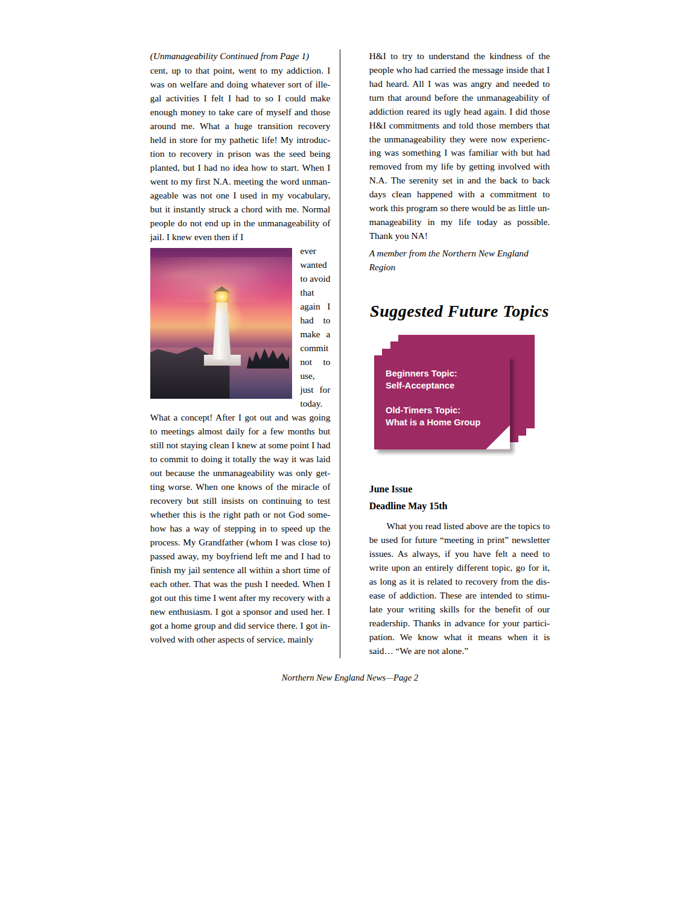(Unmanageability Continued from Page 1)
cent, up to that point, went to my addiction. I was on welfare and doing whatever sort of illegal activities I felt I had to so I could make enough money to take care of myself and those around me. What a huge transition recovery held in store for my pathetic life! My introduction to recovery in prison was the seed being planted, but I had no idea how to start. When I went to my first N.A. meeting the word unmanageable was not one I used in my vocabulary, but it instantly struck a chord with me. Normal people do not end up in the unmanageability of jail. I knew even then if I
ever wanted to avoid that again I had to make a commit not to use, just for today. What a concept! After I got out and was going to meetings almost daily for a few months but still not staying clean I knew at some point I had to commit to doing it totally the way it was laid out because the unmanageability was only getting worse. When one knows of the miracle of recovery but still insists on continuing to test whether this is the right path or not God somehow has a way of stepping in to speed up the process. My Grandfather (whom I was close to) passed away, my boyfriend left me and I had to finish my jail sentence all within a short time of each other. That was the push I needed. When I got out this time I went after my recovery with a new enthusiasm. I got a sponsor and used her. I got a home group and did service there. I got involved with other aspects of service, mainly
H&I to try to understand the kindness of the people who had carried the message inside that I had heard. All I was was angry and needed to turn that around before the unmanageability of addiction reared its ugly head again. I did those H&I commitments and told those members that the unmanageability they were now experiencing was something I was familiar with but had removed from my life by getting involved with N.A. The serenity set in and the back to back days clean happened with a commitment to work this program so there would be as little unmanageability in my life today as possible. Thank you NA!
A member from the Northern New England Region
Suggested Future Topics
Beginners Topic:
Self-Acceptance
Old-Timers Topic:
What is a Home Group
June Issue
Deadline May 15th
What you read listed above are the topics to be used for future “meeting in print” newsletter issues. As always, if you have felt a need to write upon an entirely different topic, go for it, as long as it is related to recovery from the disease of addiction. These are intended to stimulate your writing skills for the benefit of our readership. Thanks in advance for your participation. We know what it means when it is said… “We are not alone.”
Northern New England News—Page 2